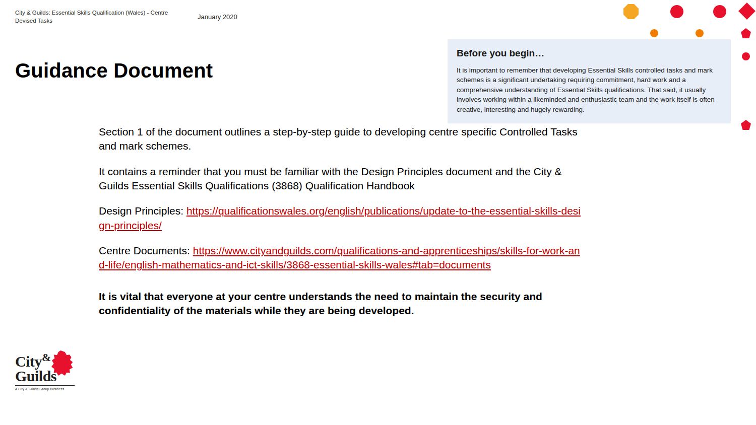City & Guilds: Essential Skills Qualification (Wales) - Centre Devised Tasks
January 2020
Guidance Document
Before you begin…
It is important to remember that developing Essential Skills controlled tasks and mark schemes is a significant undertaking requiring commitment, hard work and a comprehensive understanding of Essential Skills qualifications. That said, it usually involves working within a likeminded and enthusiastic team and the work itself is often creative, interesting and hugely rewarding.
Section 1 of the document outlines a step-by-step guide to developing centre specific Controlled Tasks and mark schemes.
It contains a reminder that you must be familiar with the Design Principles document and the City & Guilds Essential Skills Qualifications (3868) Qualification Handbook
Design Principles: https://qualificationswales.org/english/publications/update-to-the-essential-skills-design-principles/
Centre Documents: https://www.cityandguilds.com/qualifications-and-apprenticeships/skills-for-work-and-life/english-mathematics-and-ict-skills/3868-essential-skills-wales#tab=documents
It is vital that everyone at your centre understands the need to maintain the security and confidentiality of the materials while they are being developed.
City&
Guilds
A City & Guilds Group Business